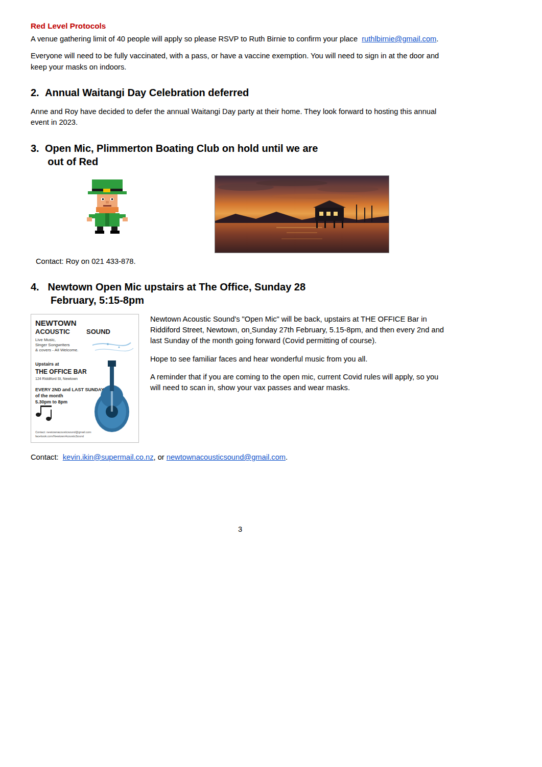Red Level Protocols
A venue gathering limit of 40 people will apply so please RSVP to Ruth Birnie to confirm your place ruthlbirnie@gmail.com.
Everyone will need to be fully vaccinated, with a pass, or have a vaccine exemption. You will need to sign in at the door and keep your masks on indoors.
2. Annual Waitangi Day Celebration deferred
Anne and Roy have decided to defer the annual Waitangi Day party at their home. They look forward to hosting this annual event in 2023.
3. Open Mic, Plimmerton Boating Club on hold until we are
out of Red
Contact: Roy on 021 433-878.
4. Newtown Open Mic upstairs at The Office, Sunday 28
February, 5:15-8pm
NEWTOWN ACOUSTIC SOUND Live Music, Singer Songwriters & covers - All Welcome. Upstairs at THE OFFICE BAR 124 Riddiford St, Newtown EVERY 2ND and LAST SUNDAY of the month 5.30pm to 8pm Contact: newtownacousticsound@gmail.com facebook.com/NewtownAcousticSound
Newtown Acoustic Sound's "Open Mic" will be back, upstairs at THE OFFICE Bar in Riddiford Street, Newtown, on Sunday 27th February, 5.15-8pm, and then every 2nd and last Sunday of the month going forward (Covid permitting of course).
Hope to see familiar faces and hear wonderful music from you all.
A reminder that if you are coming to the open mic, current Covid rules will apply, so you will need to scan in, show your vax passes and wear masks.
Contact: kevin.ikin@supermail.co.nz, or newtownacousticsound@gmail.com.
3